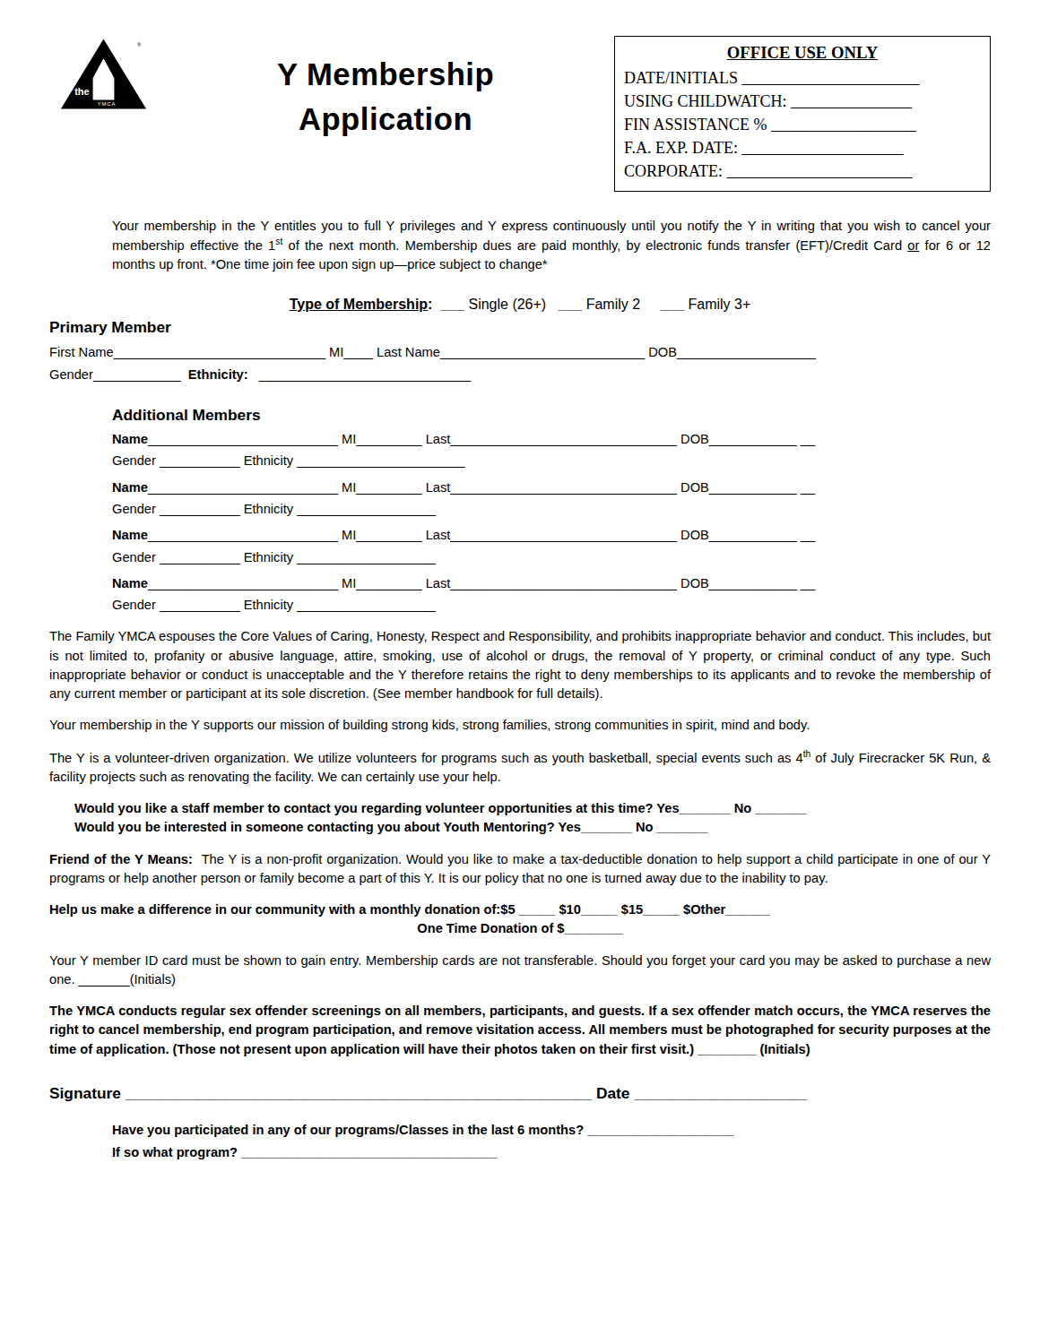the YMCA ®
Y Membership
Application
OFFICE USE ONLY
DATE/INITIALS ______________________
USING CHILDWATCH: _______________
FIN ASSISTANCE % __________________
F.A. EXP. DATE: ____________________
CORPORATE: _______________________
Your membership in the Y entitles you to full Y privileges and Y express continuously until you notify the Y in writing that you wish to cancel your membership effective the 1st of the next month. Membership dues are paid monthly, by electronic funds transfer (EFT)/Credit Card or for 6 or 12 months up front. *One time join fee upon sign up—price subject to change*
Type of Membership: ___ Single (26+) ___ Family 2 ___ Family 3+
Primary Member
First Name_____________________________ MI____ Last Name____________________________ DOB___________________
Gender____________ Ethnicity: _____________________________
Additional Members
Name__________________________ MI_________ Last_______________________________ DOB____________ __
Gender ___________ Ethnicity _______________________
Name__________________________ MI_________ Last_______________________________ DOB____________ __
Gender ___________ Ethnicity ___________________
Name__________________________ MI_________ Last_______________________________ DOB____________ __
Gender ___________ Ethnicity ___________________
Name__________________________ MI_________ Last_______________________________ DOB____________ __
Gender ___________ Ethnicity ___________________
The Family YMCA espouses the Core Values of Caring, Honesty, Respect and Responsibility, and prohibits inappropriate behavior and conduct. This includes, but is not limited to, profanity or abusive language, attire, smoking, use of alcohol or drugs, the removal of Y property, or criminal conduct of any type. Such inappropriate behavior or conduct is unacceptable and the Y therefore retains the right to deny memberships to its applicants and to revoke the membership of any current member or participant at its sole discretion. (See member handbook for full details).
Your membership in the Y supports our mission of building strong kids, strong families, strong communities in spirit, mind and body.
The Y is a volunteer-driven organization. We utilize volunteers for programs such as youth basketball, special events such as 4th of July Firecracker 5K Run, & facility projects such as renovating the facility. We can certainly use your help.
Would you like a staff member to contact you regarding volunteer opportunities at this time? Yes_______ No _______
Would you be interested in someone contacting you about Youth Mentoring? Yes_______ No _______
Friend of the Y Means: The Y is a non-profit organization. Would you like to make a tax-deductible donation to help support a child participate in one of our Y programs or help another person or family become a part of this Y. It is our policy that no one is turned away due to the inability to pay.
Help us make a difference in our community with a monthly donation of:$5 _____ $10_____ $15_____ $Other______
One Time Donation of $________
Your Y member ID card must be shown to gain entry. Membership cards are not transferable. Should you forget your card you may be asked to purchase a new one. _______(Initials)
The YMCA conducts regular sex offender screenings on all members, participants, and guests. If a sex offender match occurs, the YMCA reserves the right to cancel membership, end program participation, and remove visitation access. All members must be photographed for security purposes at the time of application. (Those not present upon application will have their photos taken on their first visit.) ________ (Initials)
Signature ______________________________________________________ Date ____________________
Have you participated in any of our programs/Classes in the last 6 months? ____________________
If so what program? ___________________________________